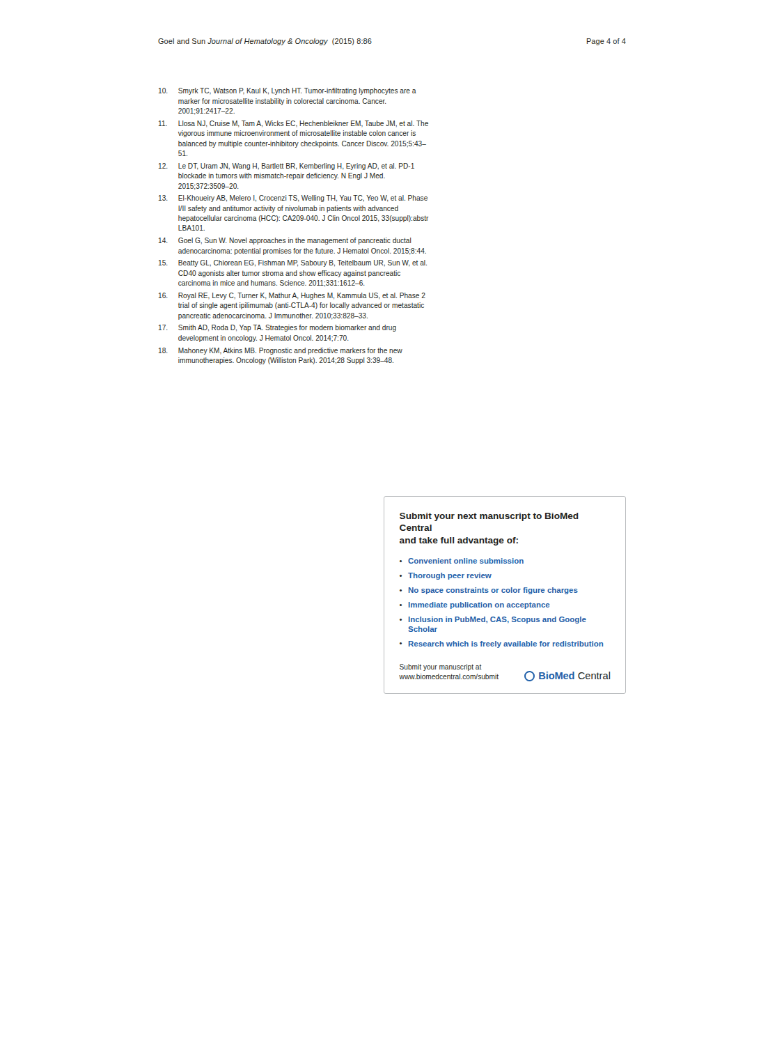Goel and Sun Journal of Hematology & Oncology (2015) 8:86
Page 4 of 4
10. Smyrk TC, Watson P, Kaul K, Lynch HT. Tumor-infiltrating lymphocytes are a marker for microsatellite instability in colorectal carcinoma. Cancer. 2001;91:2417–22.
11. Llosa NJ, Cruise M, Tam A, Wicks EC, Hechenbleikner EM, Taube JM, et al. The vigorous immune microenvironment of microsatellite instable colon cancer is balanced by multiple counter-inhibitory checkpoints. Cancer Discov. 2015;5:43–51.
12. Le DT, Uram JN, Wang H, Bartlett BR, Kemberling H, Eyring AD, et al. PD-1 blockade in tumors with mismatch-repair deficiency. N Engl J Med. 2015;372:3509–20.
13. El-Khoueiry AB, Melero I, Crocenzi TS, Welling TH, Yau TC, Yeo W, et al. Phase I/II safety and antitumor activity of nivolumab in patients with advanced hepatocellular carcinoma (HCC): CA209-040. J Clin Oncol 2015, 33(suppl):abstr LBA101.
14. Goel G, Sun W. Novel approaches in the management of pancreatic ductal adenocarcinoma: potential promises for the future. J Hematol Oncol. 2015;8:44.
15. Beatty GL, Chiorean EG, Fishman MP, Saboury B, Teitelbaum UR, Sun W, et al. CD40 agonists alter tumor stroma and show efficacy against pancreatic carcinoma in mice and humans. Science. 2011;331:1612–6.
16. Royal RE, Levy C, Turner K, Mathur A, Hughes M, Kammula US, et al. Phase 2 trial of single agent ipilimumab (anti-CTLA-4) for locally advanced or metastatic pancreatic adenocarcinoma. J Immunother. 2010;33:828–33.
17. Smith AD, Roda D, Yap TA. Strategies for modern biomarker and drug development in oncology. J Hematol Oncol. 2014;7:70.
18. Mahoney KM, Atkins MB. Prognostic and predictive markers for the new immunotherapies. Oncology (Williston Park). 2014;28 Suppl 3:39–48.
Submit your next manuscript to BioMed Central
and take full advantage of:
Convenient online submission
Thorough peer review
No space constraints or color figure charges
Immediate publication on acceptance
Inclusion in PubMed, CAS, Scopus and Google Scholar
Research which is freely available for redistribution
Submit your manuscript at
www.biomedcentral.com/submit
BioMed Central